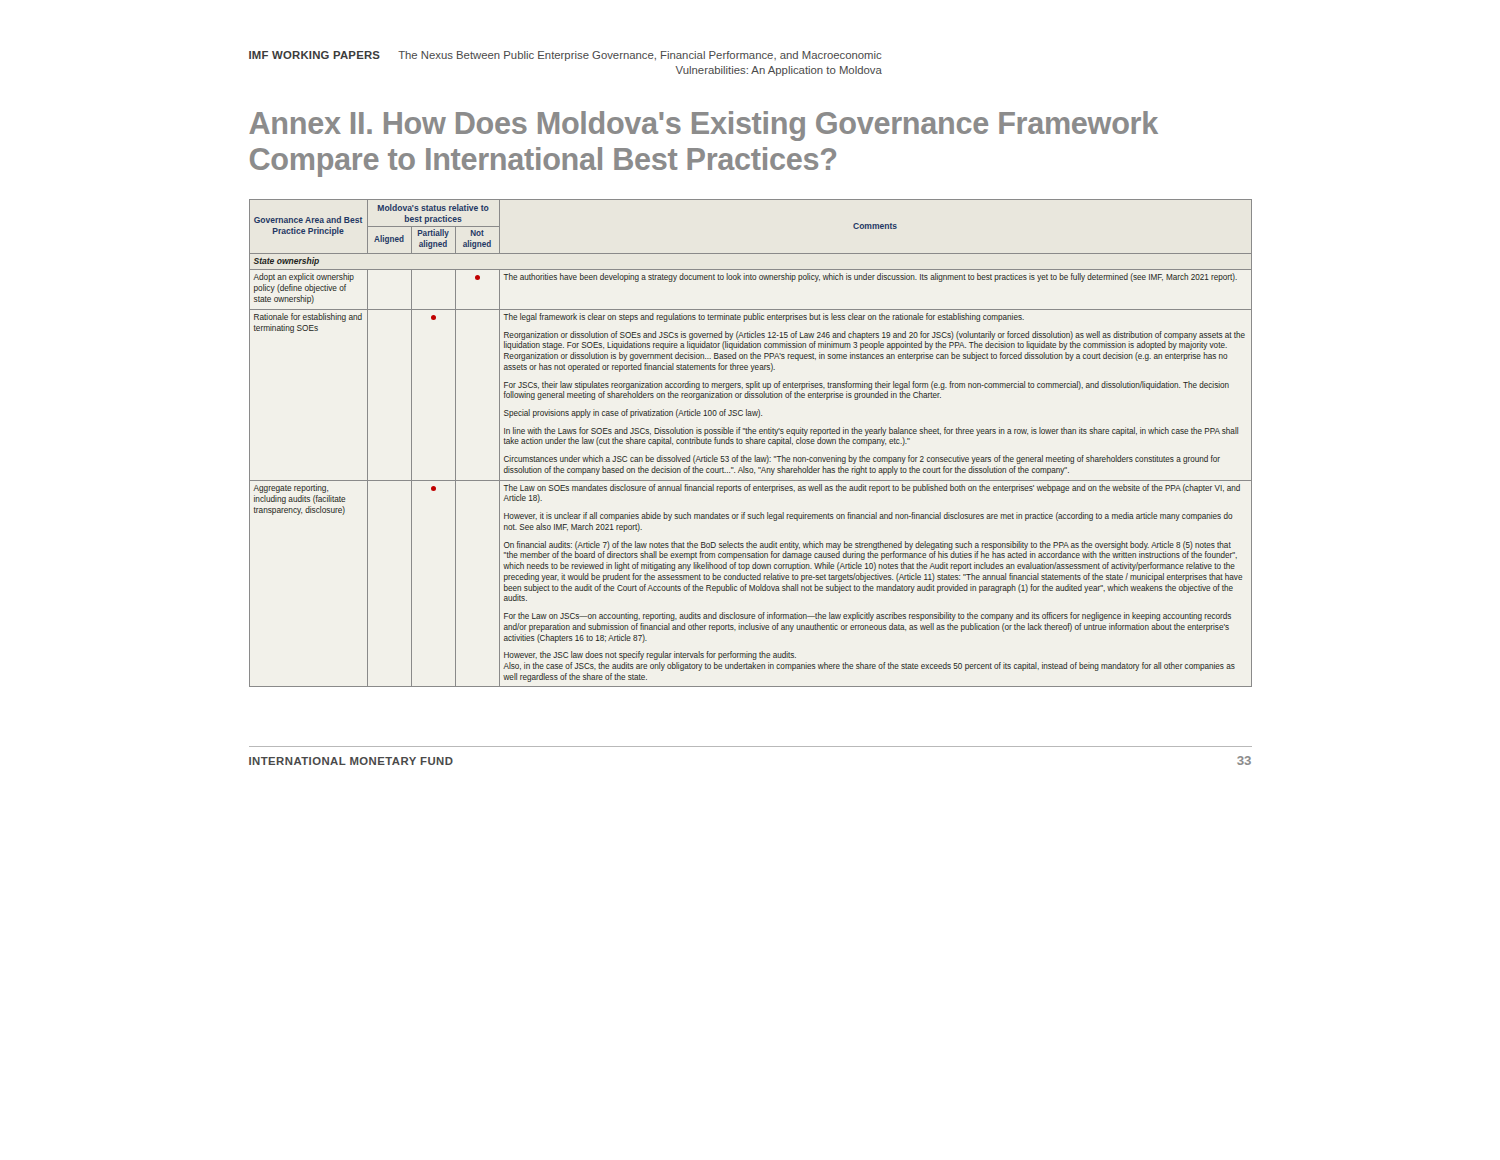IMF WORKING PAPERS
The Nexus Between Public Enterprise Governance, Financial Performance, and Macroeconomic Vulnerabilities: An Application to Moldova
Annex II. How Does Moldova's Existing Governance Framework
Compare to International Best Practices?
| Governance Area and Best Practice Principle | Moldova's status relative to best practices | Comments |
| --- | --- | --- |
| Aligned | Partially aligned | Not aligned |
| State ownership |
| Adopt an explicit ownership policy (define objective of state ownership) | | | | The authorities have been developing a strategy document to look into ownership policy, which is under discussion. Its alignment to best practices is yet to be fully determined (see IMF, March 2021 report). |
| Rationale for establishing and terminating SOEs | | | | The legal framework is clear on steps and regulations to terminate public enterprises but is less clear on the rationale for establishing companies. Reorganization or dissolution of SOEs and JSCs is governed by (Articles 12-15 of Law 246 and chapters 19 and 20 for JSCs) (voluntarily or forced dissolution) as well as distribution of company assets at the liquidation stage. For SOEs, Liquidations require a liquidator (liquidation commission of minimum 3 people appointed by the PPA. The decision to liquidate by the commission is adopted by majority vote. Reorganization or dissolution is by government decision... Based on the PPA's request, in some instances an enterprise can be subject to forced dissolution by a court decision (e.g. an enterprise has no assets or has not operated or reported financial statements for three years). For JSCs, their law stipulates reorganization according to mergers, split up of enterprises, transforming their legal form (e.g. from non-commercial to commercial), and dissolution/liquidation. The decision following general meeting of shareholders on the reorganization or dissolution of the enterprise is grounded in the Charter. Special provisions apply in case of privatization (Article 100 of JSC law). In line with the Laws for SOEs and JSCs, Dissolution is possible if "the entity's equity reported in the yearly balance sheet, for three years in a row, is lower than its share capital, in which case the PPA shall take action under the law (cut the share capital, contribute funds to share capital, close down the company, etc.)." Circumstances under which a JSC can be dissolved (Article 53 of the law): "The non-convening by the company for 2 consecutive years of the general meeting of shareholders constitutes a ground for dissolution of the company based on the decision of the court...". Also, "Any shareholder has the right to apply to the court for the dissolution of the company". |
| Aggregate reporting, including audits (facilitate transparency, disclosure) | | | | The Law on SOEs mandates disclosure of annual financial reports of enterprises, as well as the audit report to be published both on the enterprises' webpage and on the website of the PPA (chapter VI, and Article 18). However, it is unclear if all companies abide by such mandates or if such legal requirements on financial and non-financial disclosures are met in practice (according to a media article many companies do not. See also IMF, March 2021 report). On financial audits: (Article 7) of the law notes that the BoD selects the audit entity, which may be strengthened by delegating such a responsibility to the PPA as the oversight body. Article 8 (5) notes that "the member of the board of directors shall be exempt from compensation for damage caused during the performance of his duties if he has acted in accordance with the written instructions of the founder", which needs to be reviewed in light of mitigating any likelihood of top down corruption. While (Article 10) notes that the Audit report includes an evaluation/assessment of activity/performance relative to the preceding year, it would be prudent for the assessment to be conducted relative to pre-set targets/objectives. (Article 11) states: "The annual financial statements of the state / municipal enterprises that have been subject to the audit of the Court of Accounts of the Republic of Moldova shall not be subject to the mandatory audit provided in paragraph (1) for the audited year", which weakens the objective of the audits. For the Law on JSCs—on accounting, reporting, audits and disclosure of information—the law explicitly ascribes responsibility to the company and its officers for negligence in keeping accounting records and/or preparation and submission of financial and other reports, inclusive of any unauthentic or erroneous data, as well as the publication (or the lack thereof) of untrue information about the enterprise's activities (Chapters 16 to 18; Article 87). However, the JSC law does not specify regular intervals for performing the audits. Also, in the case of JSCs, the audits are only obligatory to be undertaken in companies where the share of the state exceeds 50 percent of its capital, instead of being mandatory for all other companies as well regardless of the share of the state. |
INTERNATIONAL MONETARY FUND
33